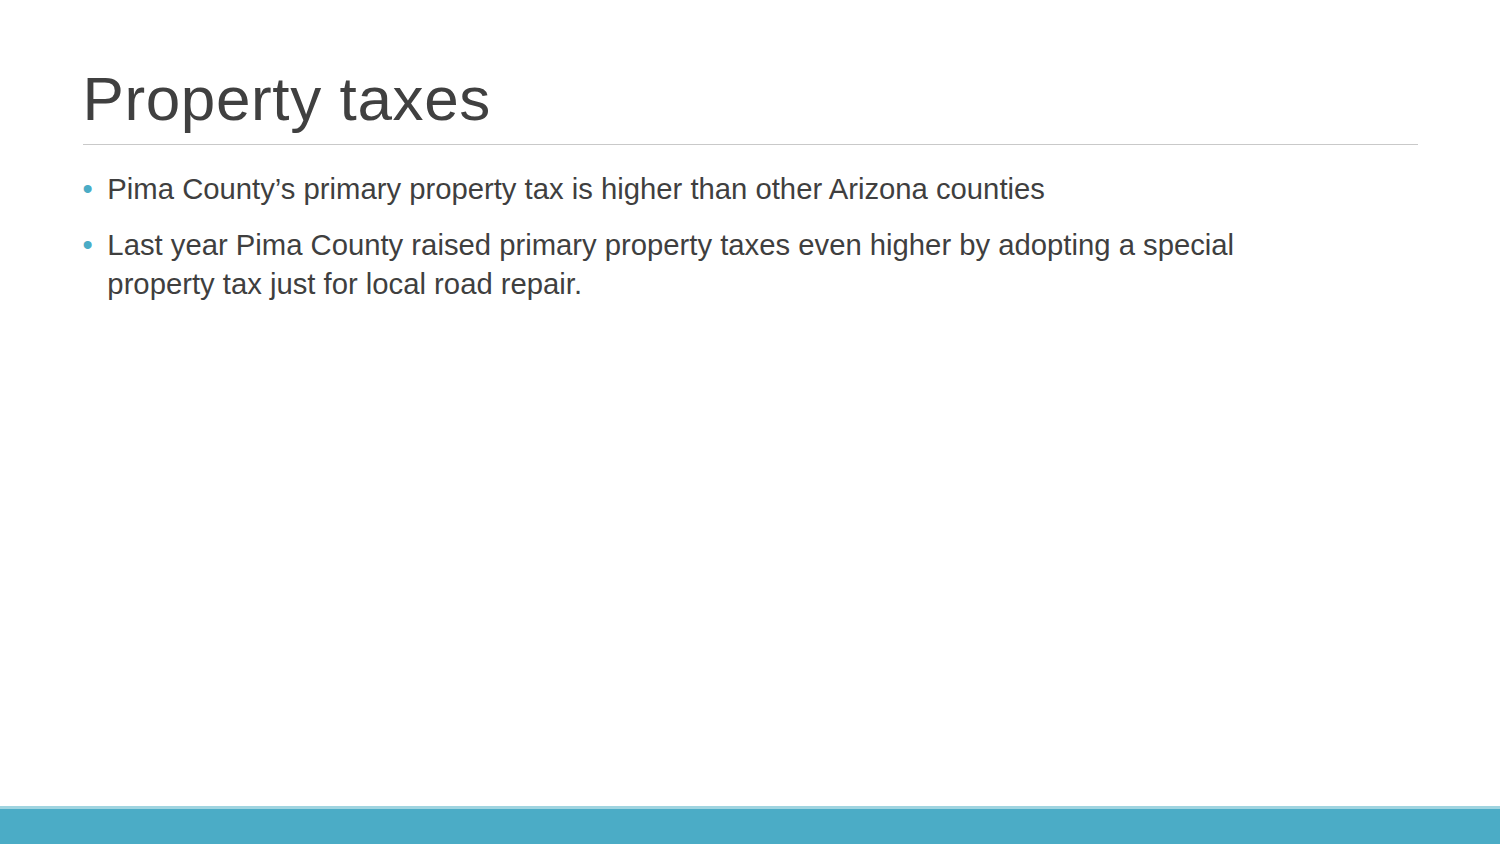Property taxes
Pima County’s primary property tax is higher than other Arizona counties
Last year Pima County raised primary property taxes even higher by adopting a special property tax just for local road repair.